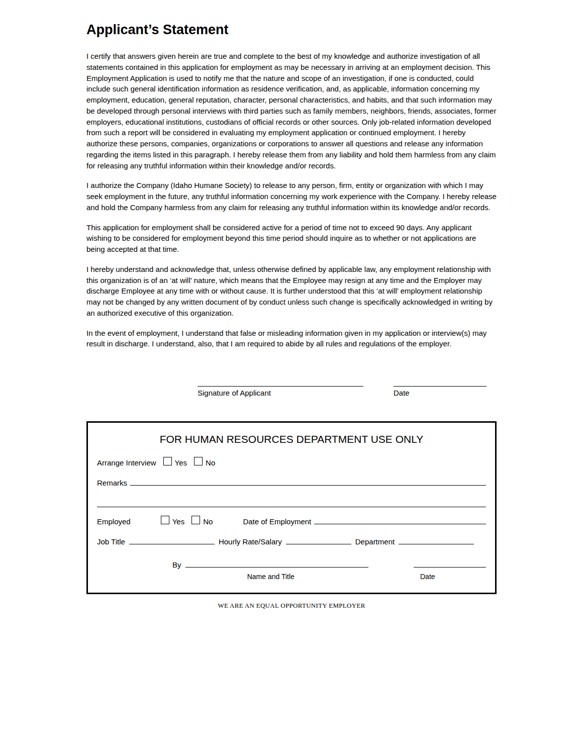Applicant’s Statement
I certify that answers given herein are true and complete to the best of my knowledge and authorize investigation of all statements contained in this application for employment as may be necessary in arriving at an employment decision. This Employment Application is used to notify me that the nature and scope of an investigation, if one is conducted, could include such general identification information as residence verification, and, as applicable, information concerning my employment, education, general reputation, character, personal characteristics, and habits, and that such information may be developed through personal interviews with third parties such as family members, neighbors, friends, associates, former employers, educational institutions, custodians of official records or other sources. Only job-related information developed from such a report will be considered in evaluating my employment application or continued employment. I hereby authorize these persons, companies, organizations or corporations to answer all questions and release any information regarding the items listed in this paragraph. I hereby release them from any liability and hold them harmless from any claim for releasing any truthful information within their knowledge and/or records.
I authorize the Company (Idaho Humane Society) to release to any person, firm, entity or organization with which I may seek employment in the future, any truthful information concerning my work experience with the Company. I hereby release and hold the Company harmless from any claim for releasing any truthful information within its knowledge and/or records.
This application for employment shall be considered active for a period of time not to exceed 90 days. Any applicant wishing to be considered for employment beyond this time period should inquire as to whether or not applications are being accepted at that time.
I hereby understand and acknowledge that, unless otherwise defined by applicable law, any employment relationship with this organization is of an ‘at will’ nature, which means that the Employee may resign at any time and the Employer may discharge Employee at any time with or without cause. It is further understood that this ‘at will’ employment relationship may not be changed by any written document of by conduct unless such change is specifically acknowledged in writing by an authorized executive of this organization.
In the event of employment, I understand that false or misleading information given in my application or interview(s) may result in discharge. I understand, also, that I am required to abide by all rules and regulations of the employer.
Signature of Applicant
Date
FOR HUMAN RESOURCES DEPARTMENT USE ONLY
Arrange Interview Yes No
Remarks
Employed Yes No Date of Employment
Job Title Hourly Rate/Salary Department
By
Name and Title
Date
WE ARE AN EQUAL OPPORTUNITY EMPLOYER